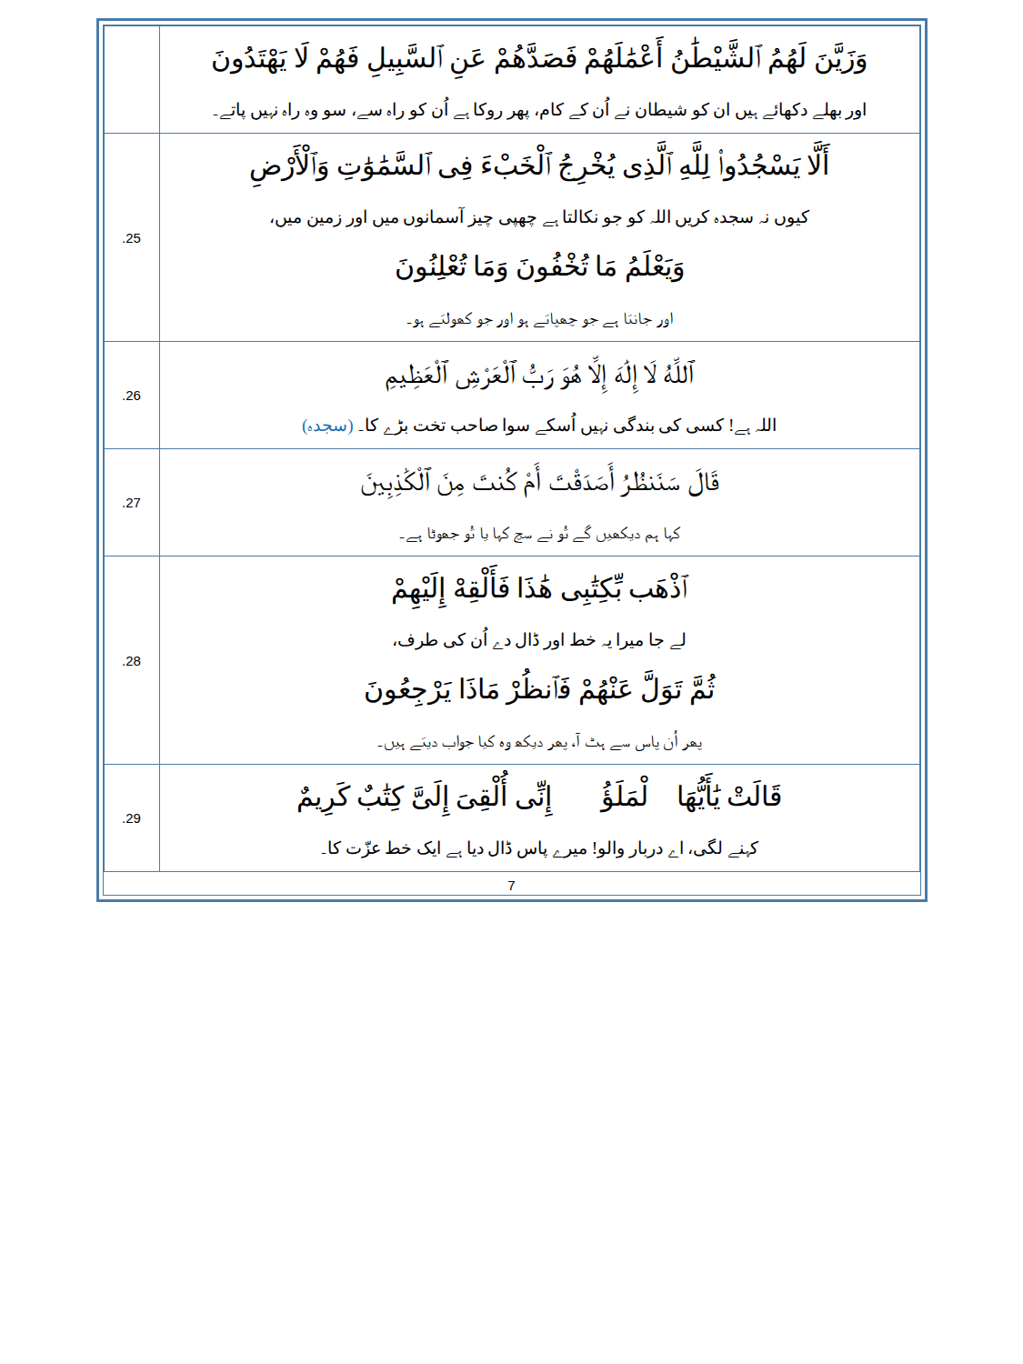| وَزَيَّنَ لَهُمُ ٱلشَّيْطَٰنُ أَعْمَٰلَهُمْ فَصَدَّهُمْ عَنِ ٱلسَّبِيلِ فَهُمْ لَا يَهْتَدُونَ اور بھلے دکھائے ہیں ان کو شیطان نے اُن کے کام، پھر روکا ہے اُن کو راہ سے، سو وہ راہ نہیں پاتے۔ | |
| أَلَّا يَسْجُدُوا۟ لِلَّهِ ٱلَّذِى يُخْرِجُ ٱلْخَبْءَ فِى ٱلسَّمَٰوَٰتِ وَٱلْأَرْضِ کیوں نہ سجدہ کریں اللہ کو جو نکالتا ہے چھپی چیز آسمانوں میں اور زمین میں، وَيَعْلَمُ مَا تُخْفُونَ وَمَا تُعْلِنُونَ اور جانتا ہے جو چھپاتے ہو اور جو کھولتے ہو۔ | 25. |
| ٱللَّهُ لَا إِلَٰهَ إِلَّا هُوَ رَبُّ ٱلْعَرْشِ ٱلْعَظِيمِ اللہ ہے! کسی کی بندگی نہیں اُسکے سوا صاحب تخت بڑے کا۔ (سجدہ) | 26. |
| قَالَ سَنَنظُرُ أَصَدَقْتَ أَمْ كُنتَ مِنَ ٱلْكَٰذِبِينَ کہا ہم دیکھیں گے تُو نے سچ کہا یا تُو جھوٹا ہے۔ | 27. |
| ٱذْهَب بِّكِتَٰبِى هَٰذَا فَأَلْقِهْ إِلَيْهِمْ لے جا میرا یہ خط اور ڈال دے اُن کی طرف، ثُمَّ تَوَلَّ عَنْهُمْ فَٱنظُرْ مَاذَا يَرْجِعُونَ پھر اُن پاس سے ہٹ آ، پھر دیکھ وہ کیا جواب دیتے ہیں۔ | 28. |
| قَالَتْ يَٰأَيُّهَا ٱلْمَلَؤُا۟ إِنِّى أُلْقِىَ إِلَىَّ كِتَٰبٌ كَرِيمٌ کہنے لگی، اے دربار والو! میرے پاس ڈال دیا ہے ایک خط عزّت کا۔ | 29. |
7